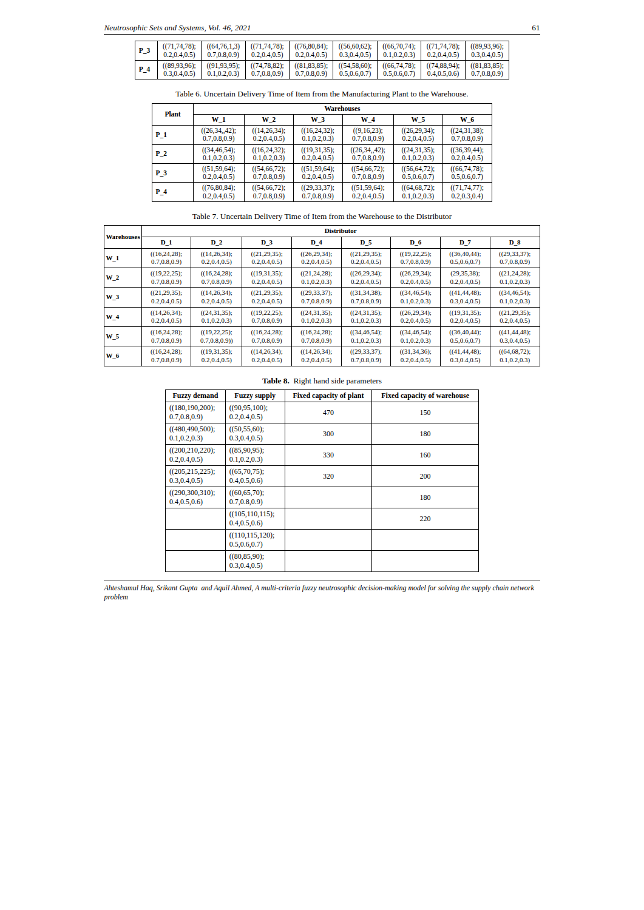Neutrosophic Sets and Systems, Vol. 46, 2021
61
| P_3 | ((71,74,78); 0.2,0.4,0.5) | ((64,76,1,3) 0.7,0.8,0.9) | ((71,74,78); 0.2,0.4,0.5) | ((76,80,84); 0.2,0.4,0.5) | ((56,60,62); 0.3,0.4,0.5) | ((66,70,74); 0.1,0.2,0.3) | ((71,74,78); 0.2,0.4,0.5) | ((89,93,96); 0.3,0.4,0.5) |
| P_4 | ((89,93,96); 0.3,0.4,0.5) | ((91,93,95); 0.1,0.2,0.3) | ((74,78,82); 0.7,0.8,0.9) | ((81,83,85); 0.7,0.8,0.9) | ((54,58,60); 0.5,0.6,0.7) | ((66,74,78); 0.5,0.6,0.7) | ((74,88,94); 0.4,0.5,0.6) | ((81,83,85); 0.7,0.8,0.9) |
Table 6. Uncertain Delivery Time of Item from the Manufacturing Plant to the Warehouse.
| Plant | Warehouses |
| --- | --- |
| W_1 | W_2 | W_3 | W_4 | W_5 | W_6 |
| P_1 | ((26,34,,42); 0.7,0.8,0.9) | ((14,26,34); 0.2,0.4,0.5) | ((16,24,32); 0.1,0.2,0.3) | ((9,16,23); 0.7,0.8,0.9) | ((26,29,34); 0.2,0.4,0.5) | ((24,31,38); 0.7,0.8,0.9) |
| P_2 | ((34,46,54); 0.1,0.2,0.3) | ((16,24,32); 0.1,0.2,0.3) | ((19,31,35); 0.2,0.4,0.5) | ((26,34,,42); 0.7,0.8,0.9) | ((24,31,35); 0.1,0.2,0.3) | ((36,39,44); 0.2,0.4,0.5) |
| P_3 | ((51,59,64); 0.2,0.4,0.5) | ((54,66,72); 0.7,0.8,0.9) | ((51,59,64); 0.2,0.4,0.5) | ((54,66,72); 0.7,0.8,0.9) | ((56,64,72); 0.5,0.6,0.7) | ((66,74,78); 0.5,0.6,0.7) |
| P_4 | ((76,80,84); 0.2,0.4,0.5) | ((54,66,72); 0.7,0.8,0.9) | ((29,33,37); 0.7,0.8,0.9) | ((51,59,64); 0.2,0.4,0.5) | ((64,68,72); 0.1,0.2,0.3) | ((71,74,77); 0.2,0.3,0.4) |
Table 7. Uncertain Delivery Time of Item from the Warehouse to the Distributor
| Warehouses | Distributor |
| --- | --- |
| D_1 | D_2 | D_3 | D_4 | D_5 | D_6 | D_7 | D_8 |
| W_1 | ((16,24,28); 0.7,0.8,0.9) | ((14,26,34); 0.2,0.4,0.5) | ((21,29,35); 0.2,0.4,0.5) | ((26,29,34); 0.2,0.4,0.5) | ((21,29,35); 0.2,0.4,0.5) | ((19,22,25); 0.7,0.8,0.9) | ((36,40,44); 0.5,0.6,0.7) | ((29,33,37); 0.7,0.8,0.9) |
| W_2 | ((19,22,25); 0.7,0.8,0.9) | ((16,24,28); 0.7,0.8,0.9) | ((19,31,35); 0.2,0.4,0.5) | ((21,24,28); 0.1,0.2,0.3) | ((26,29,34); 0.2,0.4,0.5) | ((26,29,34); 0.2,0.4,0.5) | (29,35,38); 0.2,0.4,0.5) | ((21,24,28); 0.1,0.2,0.3) |
| W_3 | ((21,29,35); 0.2,0.4,0.5) | ((14,26,34); 0.2,0.4,0.5) | ((21,29,35); 0.2,0.4,0.5) | ((29,33,37); 0.7,0.8,0.9) | ((31,34,38); 0.7,0.8,0.9) | ((34,46,54); 0.1,0.2,0.3) | ((41,44,48); 0.3,0.4,0.5) | ((34,46,54); 0.1,0.2,0.3) |
| W_4 | ((14,26,34); 0.2,0.4,0.5) | ((24,31,35); 0.1,0.2,0.3) | ((19,22,25); 0.7,0.8,0.9) | ((24,31,35); 0.1,0.2,0.3) | ((24,31,35); 0.1,0.2,0.3) | ((26,29,34); 0.2,0.4,0.5) | ((19,31,35); 0.2,0.4,0.5) | ((21,29,35); 0.2,0.4,0.5) |
| W_5 | ((16,24,28); 0.7,0.8,0.9) | ((19,22,25); 0.7,0.8,0.9)) | ((16,24,28); 0.7,0.8,0.9) | ((16,24,28); 0.7,0.8,0.9) | ((34,46,54); 0.1,0.2,0.3) | ((34,46,54); 0.1,0.2,0.3) | ((36,40,44); 0.5,0.6,0.7) | ((41,44,48); 0.3,0.4,0.5) |
| W_6 | ((16,24,28); 0.7,0.8,0.9) | ((19,31,35); 0.2,0.4,0.5) | ((14,26,34); 0.2,0.4,0.5) | ((14,26,34); 0.2,0.4,0.5) | ((29,33,37); 0.7,0.8,0.9) | ((31,34,36); 0.2,0.4,0.5) | ((41,44,48); 0.3,0.4,0.5) | ((64,68,72); 0.1,0.2,0.3) |
Table 8. Right hand side parameters
| Fuzzy demand | Fuzzy supply | Fixed capacity of plant | Fixed capacity of warehouse |
| --- | --- | --- | --- |
| ((180,190,200); 0.7,0.8,0.9) | ((90,95,100); 0.2,0.4,0.5) | 470 | 150 |
| ((480,490,500); 0.1,0.2,0.3) | ((50,55,60); 0.3,0.4,0.5) | 300 | 180 |
| ((200,210,220); 0.2,0.4,0.5) | ((85,90,95); 0.1,0.2,0.3) | 330 | 160 |
| ((205,215,225); 0.3,0.4,0.5) | ((65,70,75); 0.4,0.5,0.6) | 320 | 200 |
| ((290,300,310); 0.4,0.5,0.6) | ((60,65,70); 0.7,0.8,0.9) | | 180 |
| | ((105,110,115); 0.4,0.5,0.6) | | 220 |
| | ((110,115,120); 0.5,0.6,0.7) | | |
| | ((80,85,90); 0.3,0.4,0.5) | | |
Ahteshamul Haq, Srikant Gupta and Aquil Ahmed, A multi-criteria fuzzy neutrosophic decision-making model for solving the supply chain network problem